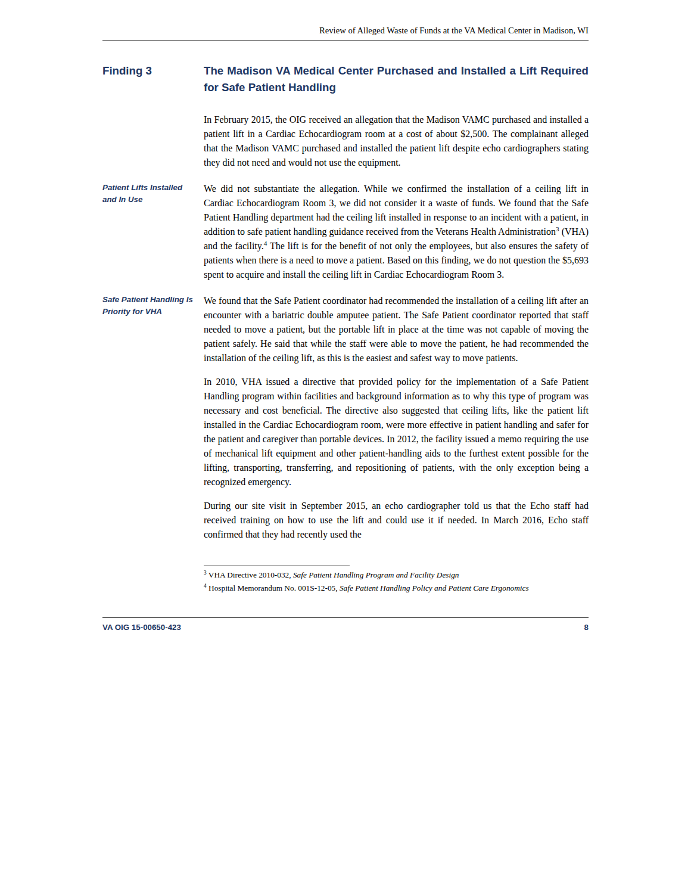Review of Alleged Waste of Funds at the VA Medical Center in Madison, WI
Finding 3
The Madison VA Medical Center Purchased and Installed a Lift Required for Safe Patient Handling
In February 2015, the OIG received an allegation that the Madison VAMC purchased and installed a patient lift in a Cardiac Echocardiogram room at a cost of about $2,500. The complainant alleged that the Madison VAMC purchased and installed the patient lift despite echo cardiographers stating they did not need and would not use the equipment.
Patient Lifts Installed and In Use
We did not substantiate the allegation. While we confirmed the installation of a ceiling lift in Cardiac Echocardiogram Room 3, we did not consider it a waste of funds. We found that the Safe Patient Handling department had the ceiling lift installed in response to an incident with a patient, in addition to safe patient handling guidance received from the Veterans Health Administration3 (VHA) and the facility.4 The lift is for the benefit of not only the employees, but also ensures the safety of patients when there is a need to move a patient. Based on this finding, we do not question the $5,693 spent to acquire and install the ceiling lift in Cardiac Echocardiogram Room 3.
Safe Patient Handling Is Priority for VHA
We found that the Safe Patient coordinator had recommended the installation of a ceiling lift after an encounter with a bariatric double amputee patient. The Safe Patient coordinator reported that staff needed to move a patient, but the portable lift in place at the time was not capable of moving the patient safely. He said that while the staff were able to move the patient, he had recommended the installation of the ceiling lift, as this is the easiest and safest way to move patients.
In 2010, VHA issued a directive that provided policy for the implementation of a Safe Patient Handling program within facilities and background information as to why this type of program was necessary and cost beneficial. The directive also suggested that ceiling lifts, like the patient lift installed in the Cardiac Echocardiogram room, were more effective in patient handling and safer for the patient and caregiver than portable devices. In 2012, the facility issued a memo requiring the use of mechanical lift equipment and other patient-handling aids to the furthest extent possible for the lifting, transporting, transferring, and repositioning of patients, with the only exception being a recognized emergency.
During our site visit in September 2015, an echo cardiographer told us that the Echo staff had received training on how to use the lift and could use it if needed. In March 2016, Echo staff confirmed that they had recently used the
3 VHA Directive 2010-032, Safe Patient Handling Program and Facility Design
4 Hospital Memorandum No. 001S-12-05, Safe Patient Handling Policy and Patient Care Ergonomics
VA OIG 15-00650-423 8